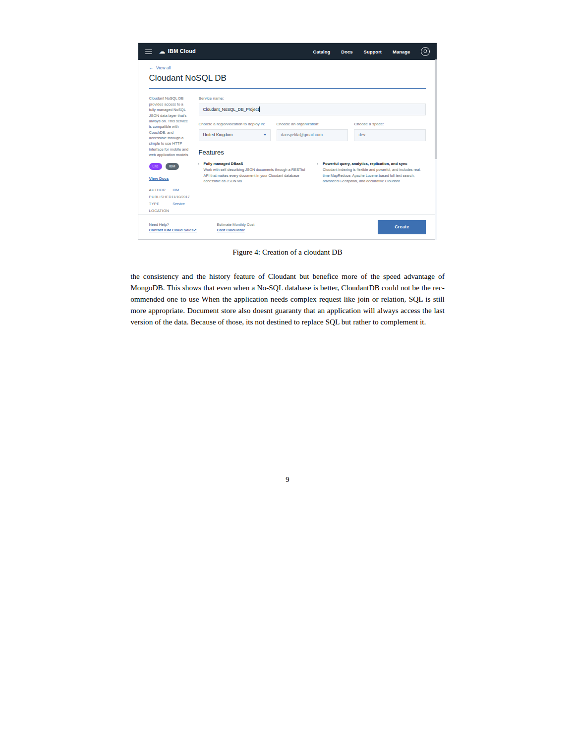☁IBM Cloud Catalog Docs Support Manage
←View all
Cloudant NoSQL DB
Cloudant NoSQL DB provides access to a fully managed NoSQL JSON data layer that's always on. This service is compatible with CouchDB, and accessible through a simple to use HTTP interface for mobile and web application models
Lite IBM
View Docs
Author IBM
Published 11/10/2017
Type Service
Location
Service name:
Cloudant_NoSQL_DB_Project
Choose a region/location to deploy in:
United Kingdom▾
Choose an organization:
dansyefila@gmail.com
Choose a space:
dev
Features
Fully managed DBaaS
Work with self-describing JSON documents through a RESTful API that makes every document in your Cloudant database accessible as JSON via
Powerful query, analytics, replication, and sync
Cloudant indexing is flexible and powerful, and includes real-time MapReduce, Apache Lucene-based full-text search, advanced Geospatial, and declarative Cloudant
Need Help?
Contact IBM Cloud Sales↗
Estimate Monthly Cost
Cost Calculator
Create
Figure 4: Creation of a cloudant DB
the consistency and the history feature of Cloudant but benefice more of the speed advantage of MongoDB. This shows that even when a No-SQL database is better, CloudantDB could not be the recommended one to use When the application needs complex request like join or relation, SQL is still more appropriate. Document store also doesnt guaranty that an application will always access the last version of the data. Because of those, its not destined to replace SQL but rather to complement it.
9